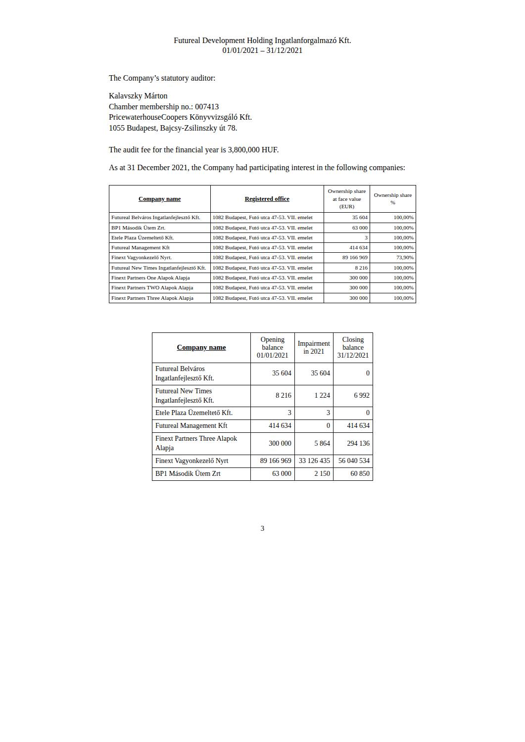Futureal Development Holding Ingatlanforgalmazó Kft.
01/01/2021 – 31/12/2021
The Company’s statutory auditor:
Kalavszky Márton
Chamber membership no.: 007413
PricewaterhouseCoopers Könyvvizsgáló Kft.
1055 Budapest, Bajcsy-Zsilinszky út 78.
The audit fee for the financial year is 3,800,000 HUF.
As at 31 December 2021, the Company had participating interest in the following companies:
| Company name | Registered office | Ownership share at face value (EUR) | Ownership share % |
| --- | --- | --- | --- |
| Futureal Belváros Ingatlanfejlesztő Kft. | 1082 Budapest, Futó utca 47-53. VII. emelet | 35 604 | 100,00% |
| BP1 Második Ütem Zrt. | 1082 Budapest, Futó utca 47-53. VII. emelet | 63 000 | 100,00% |
| Etele Plaza Üzemeltető Kft. | 1082 Budapest, Futó utca 47-53. VII. emelet | 3 | 100,00% |
| Futureal Management Kft | 1082 Budapest, Futó utca 47-53. VII. emelet | 414 634 | 100,00% |
| Finext Vagyonkezelő Nyrt. | 1082 Budapest, Futó utca 47-53. VII. emelet | 89 166 969 | 73,90% |
| Futureal New Times Ingatlanfejlesztő Kft. | 1082 Budapest, Futó utca 47-53. VII. emelet | 8 216 | 100,00% |
| Finext Partners One Alapok Alapja | 1082 Budapest, Futó utca 47-53. VII. emelet | 300 000 | 100,00% |
| Finext Partners TWO Alapok Alapja | 1082 Budapest, Futó utca 47-53. VII. emelet | 300 000 | 100,00% |
| Finext Partners Three Alapok Alapja | 1082 Budapest, Futó utca 47-53. VII. emelet | 300 000 | 100,00% |
| Company name | Opening balance 01/01/2021 | Impairment in 2021 | Closing balance 31/12/2021 |
| --- | --- | --- | --- |
| Futureal Belváros Ingatlanfejlesztő Kft. | 35 604 | 35 604 | 0 |
| Futureal New Times Ingatlanfejlesztő Kft. | 8 216 | 1 224 | 6 992 |
| Etele Plaza Üzemeltető Kft. | 3 | 3 | 0 |
| Futureal Management Kft | 414 634 | 0 | 414 634 |
| Finext Partners Three Alapok Alapja | 300 000 | 5 864 | 294 136 |
| Finext Vagyonkezelő Nyrt | 89 166 969 | 33 126 435 | 56 040 534 |
| BP1 Második Ütem Zrt | 63 000 | 2 150 | 60 850 |
3